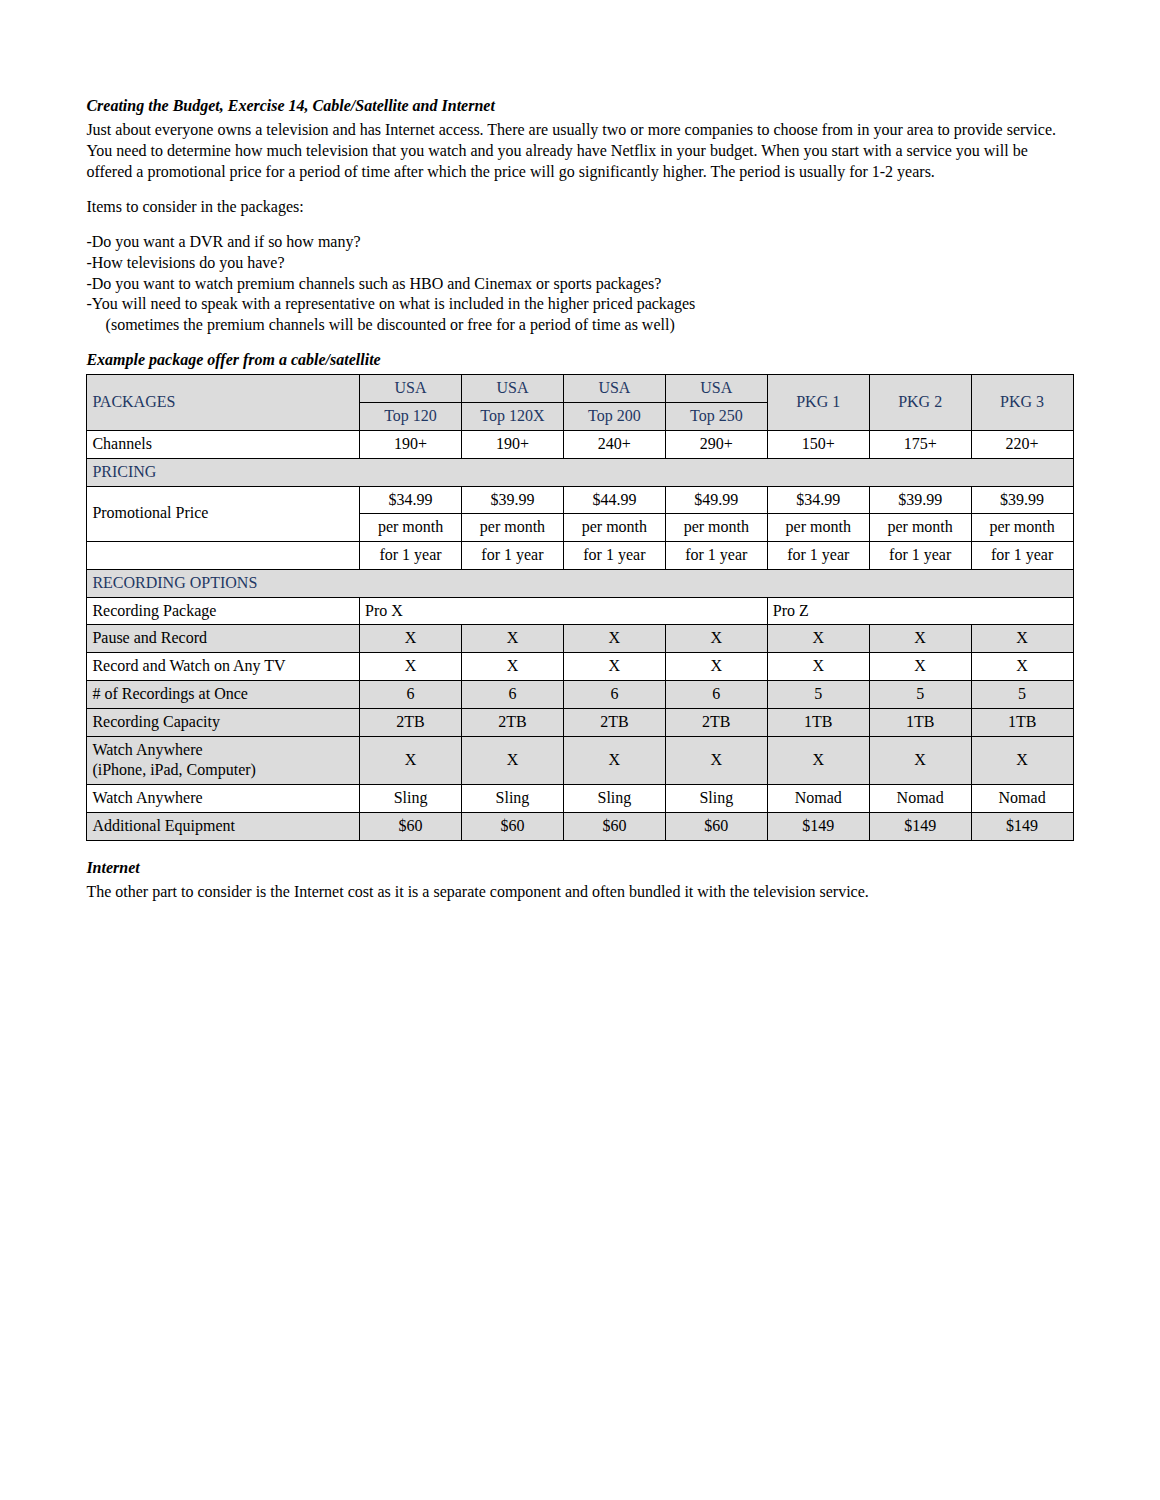Creating the Budget, Exercise 14, Cable/Satellite and Internet
Just about everyone owns a television and has Internet access. There are usually two or more companies to choose from in your area to provide service. You need to determine how much television that you watch and you already have Netflix in your budget. When you start with a service you will be offered a promotional price for a period of time after which the price will go significantly higher. The period is usually for 1-2 years.
Items to consider in the packages:
-Do you want a DVR and if so how many?
-How televisions do you have?
-Do you want to watch premium channels such as HBO and Cinemax or sports packages?
-You will need to speak with a representative on what is included in the higher priced packages
(sometimes the premium channels will be discounted or free for a period of time as well)
Example package offer from a cable/satellite
| PACKAGES | USA | USA | USA | USA | PKG 1 | PKG 2 | PKG 3 |
| Top 120 | Top 120X | Top 200 | Top 250 |
| Channels | 190+ | 190+ | 240+ | 290+ | 150+ | 175+ | 220+ |
| PRICING |
| Promotional Price | $34.99 | $39.99 | $44.99 | $49.99 | $34.99 | $39.99 | $39.99 |
| per month | per month | per month | per month | per month | per month | per month |
| | for 1 year | for 1 year | for 1 year | for 1 year | for 1 year | for 1 year | for 1 year |
| RECORDING OPTIONS |
| Recording Package | Pro X | Pro Z |
| Pause and Record | X | X | X | X | X | X | X |
| Record and Watch on Any TV | X | X | X | X | X | X | X |
| # of Recordings at Once | 6 | 6 | 6 | 6 | 5 | 5 | 5 |
| Recording Capacity | 2TB | 2TB | 2TB | 2TB | 1TB | 1TB | 1TB |
| Watch Anywhere (iPhone, iPad, Computer) | X | X | X | X | X | X | X |
| Watch Anywhere | Sling | Sling | Sling | Sling | Nomad | Nomad | Nomad |
| Additional Equipment | $60 | $60 | $60 | $60 | $149 | $149 | $149 |
Internet
The other part to consider is the Internet cost as it is a separate component and often bundled it with the television service.